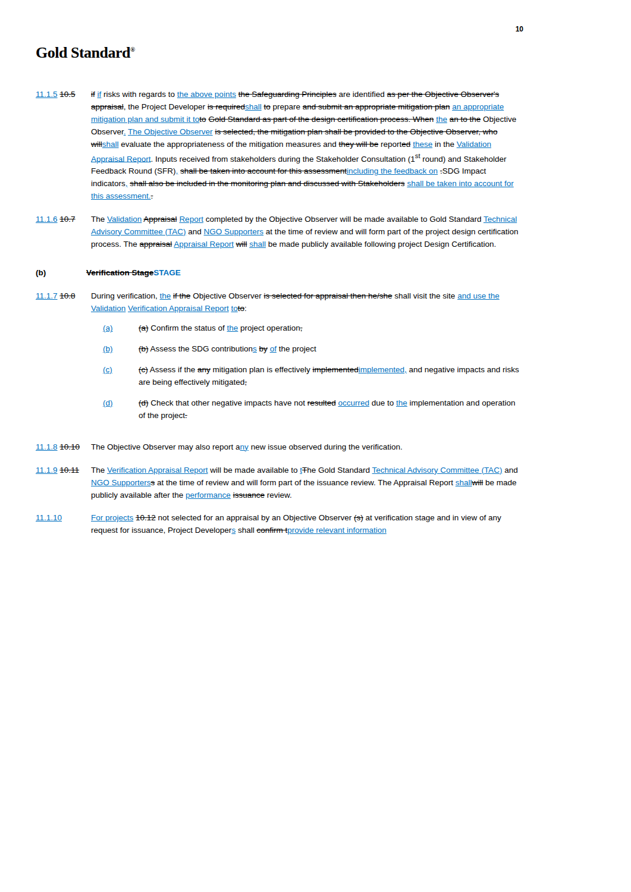10
Gold Standard®
11.1.5 10.5
if if risks with regards to the above points the Safeguarding Principles are identified as per the Objective Observer's appraisal, the Project Developer is requiredshall to prepare and submit an appropriate mitigation plan an appropriate mitigation plan and submit it toto Gold Standard as part of the design certification process. When the an to the Objective Observer. The Objective Observer is selected, the mitigation plan shall be provided to the Objective Observer, who willshall evaluate the appropriateness of the mitigation measures and they will be reported these in the Validation Appraisal Report. Inputs received from stakeholders during the Stakeholder Consultation (1st round) and Stakeholder Feedback Round (SFR), shall be taken into account for this assessmentincluding the feedback on .SDG Impact indicators, shall also be included in the monitoring plan and discussed with Stakeholders shall be taken into account for this assessment..
11.1.6 10.7
The Validation Appraisal Report completed by the Objective Observer will be made available to Gold Standard Technical Advisory Committee (TAC) and NGO Supporters at the time of review and will form part of the project design certification process. The appraisal Appraisal Report will shall be made publicly available following project Design Certification.
(b)
Verification StageSTAGE
11.1.7 10.8
During verification, the if the Objective Observer is selected for appraisal then he/she shall visit the site and use the Validation Verification Appraisal Report toto:
(a)
(a) Confirm the status of the project operation,
(b)
(b) Assess the SDG contributions by of the project
(c)
(c) Assess if the any mitigation plan is effectively implementedimplemented, and negative impacts and risks are being effectively mitigated,
(d)
(d) Check that other negative impacts have not resulted occurred due to the implementation and operation of the project.
11.1.8 10.10
The Objective Observer may also report any new issue observed during the verification.
11.1.9 10.11
The Verification Appraisal Report will be made available to tThe Gold Standard Technical Advisory Committee (TAC) and NGO Supporterss at the time of review and will form part of the issuance review. The Appraisal Report shallwill be made publicly available after the performance issuance review.
11.1.10
For projects 10.12 not selected for an appraisal by an Objective Observer (s) at verification stage and in view of any request for issuance, Project Developers shall confirm tprovide relevant information